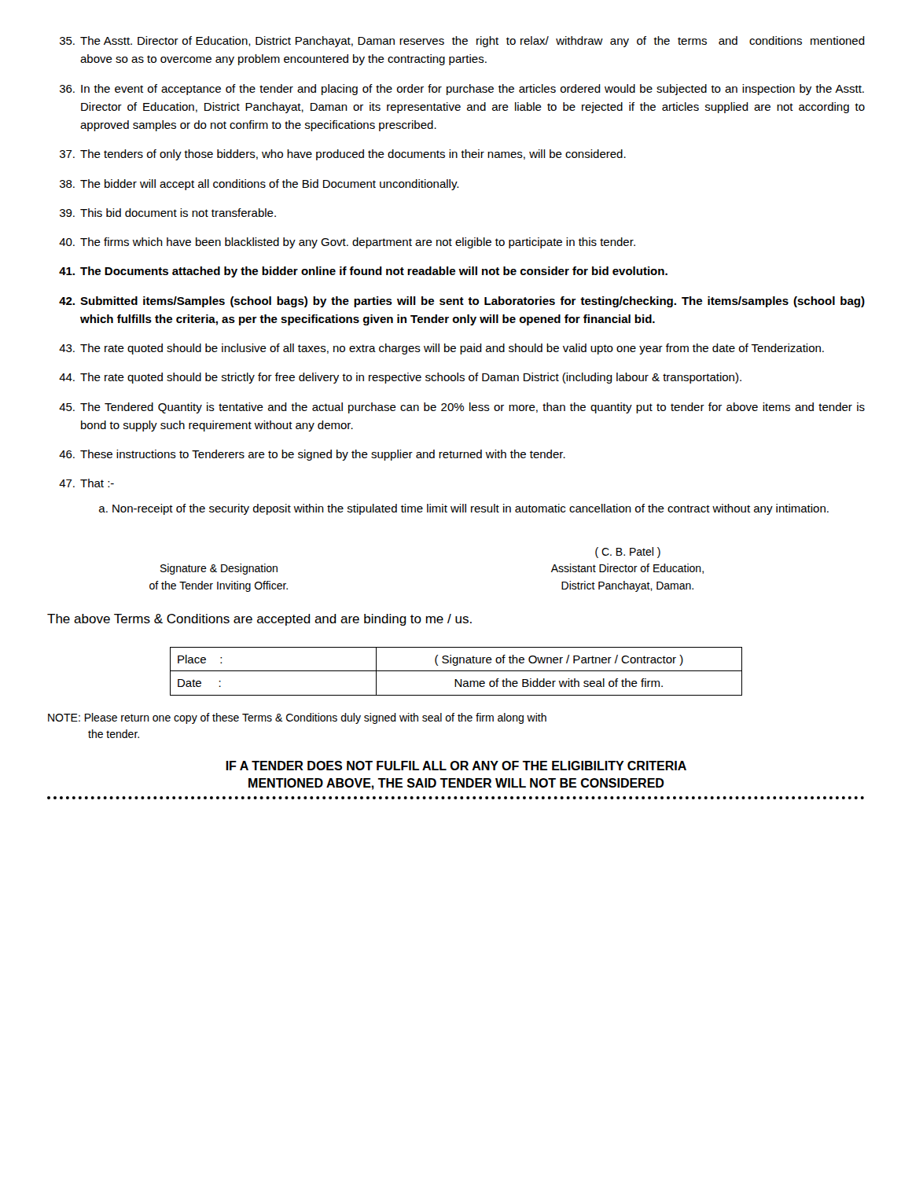The Asstt. Director of Education, District Panchayat, Daman reserves the right to relax/ withdraw any of the terms and conditions mentioned above so as to overcome any problem encountered by the contracting parties.
In the event of acceptance of the tender and placing of the order for purchase the articles ordered would be subjected to an inspection by the Asstt. Director of Education, District Panchayat, Daman or its representative and are liable to be rejected if the articles supplied are not according to approved samples or do not confirm to the specifications prescribed.
The tenders of only those bidders, who have produced the documents in their names, will be considered.
The bidder will accept all conditions of the Bid Document unconditionally.
This bid document is not transferable.
The firms which have been blacklisted by any Govt. department are not eligible to participate in this tender.
The Documents attached by the bidder online if found not readable will not be consider for bid evolution.
Submitted items/Samples (school bags) by the parties will be sent to Laboratories for testing/checking. The items/samples (school bag) which fulfills the criteria, as per the specifications given in Tender only will be opened for financial bid.
The rate quoted should be inclusive of all taxes, no extra charges will be paid and should be valid upto one year from the date of Tenderization.
The rate quoted should be strictly for free delivery to in respective schools of Daman District (including labour & transportation).
The Tendered Quantity is tentative and the actual purchase can be 20% less or more, than the quantity put to tender for above items and tender is bond to supply such requirement without any demor.
These instructions to Tenderers are to be signed by the supplier and returned with the tender.
That :-
Non-receipt of the security deposit within the stipulated time limit will result in automatic cancellation of the contract without any intimation.
| | ( C. B. Patel ) |
| Signature & Designation | Assistant Director of Education, |
| of the Tender Inviting Officer. | District Panchayat, Daman. |
The above Terms & Conditions are accepted and are binding to me / us.
| Place : | ( Signature of the Owner / Partner / Contractor ) |
| Date : | Name of the Bidder with seal of the firm. |
NOTE: Please return one copy of these Terms & Conditions duly signed with seal of the firm along with the tender.
IF A TENDER DOES NOT FULFIL ALL OR ANY OF THE ELIGIBILITY CRITERIA
MENTIONED ABOVE, THE SAID TENDER WILL NOT BE CONSIDERED